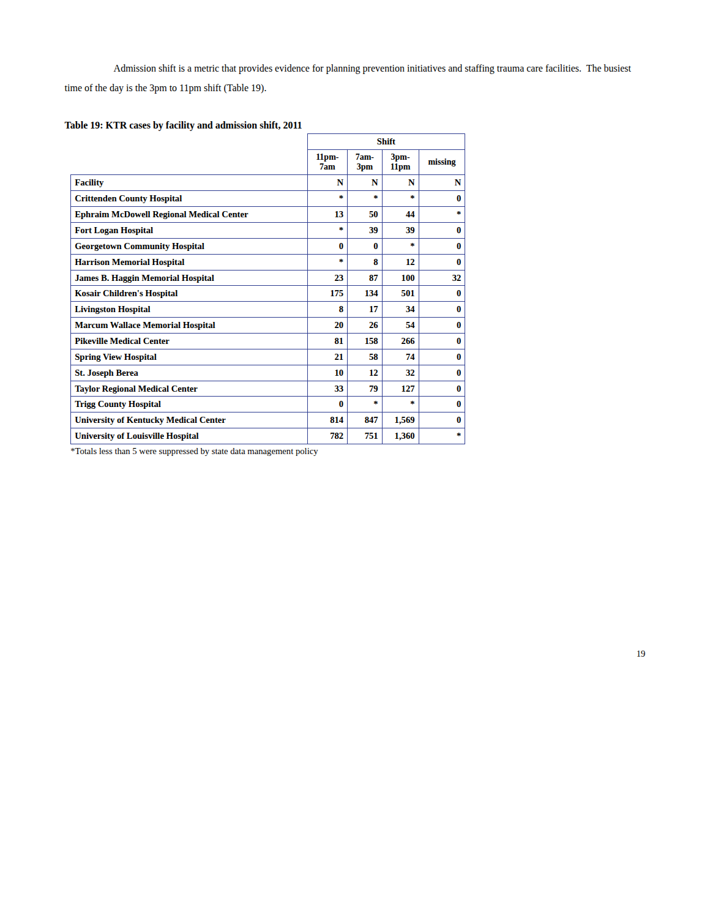Admission shift is a metric that provides evidence for planning prevention initiatives and staffing trauma care facilities. The busiest time of the day is the 3pm to 11pm shift (Table 19).
Table 19: KTR cases by facility and admission shift, 2011
| | Shift |
| | 11pm- 7am | 7am- 3pm | 3pm- 11pm | missing |
| Facility | N | N | N | N |
| Crittenden County Hospital | * | * | * | 0 |
| Ephraim McDowell Regional Medical Center | 13 | 50 | 44 | * |
| Fort Logan Hospital | * | 39 | 39 | 0 |
| Georgetown Community Hospital | 0 | 0 | * | 0 |
| Harrison Memorial Hospital | * | 8 | 12 | 0 |
| James B. Haggin Memorial Hospital | 23 | 87 | 100 | 32 |
| Kosair Children's Hospital | 175 | 134 | 501 | 0 |
| Livingston Hospital | 8 | 17 | 34 | 0 |
| Marcum Wallace Memorial Hospital | 20 | 26 | 54 | 0 |
| Pikeville Medical Center | 81 | 158 | 266 | 0 |
| Spring View Hospital | 21 | 58 | 74 | 0 |
| St. Joseph Berea | 10 | 12 | 32 | 0 |
| Taylor Regional Medical Center | 33 | 79 | 127 | 0 |
| Trigg County Hospital | 0 | * | * | 0 |
| University of Kentucky Medical Center | 814 | 847 | 1,569 | 0 |
| University of Louisville Hospital | 782 | 751 | 1,360 | * |
*Totals less than 5 were suppressed by state data management policy
19